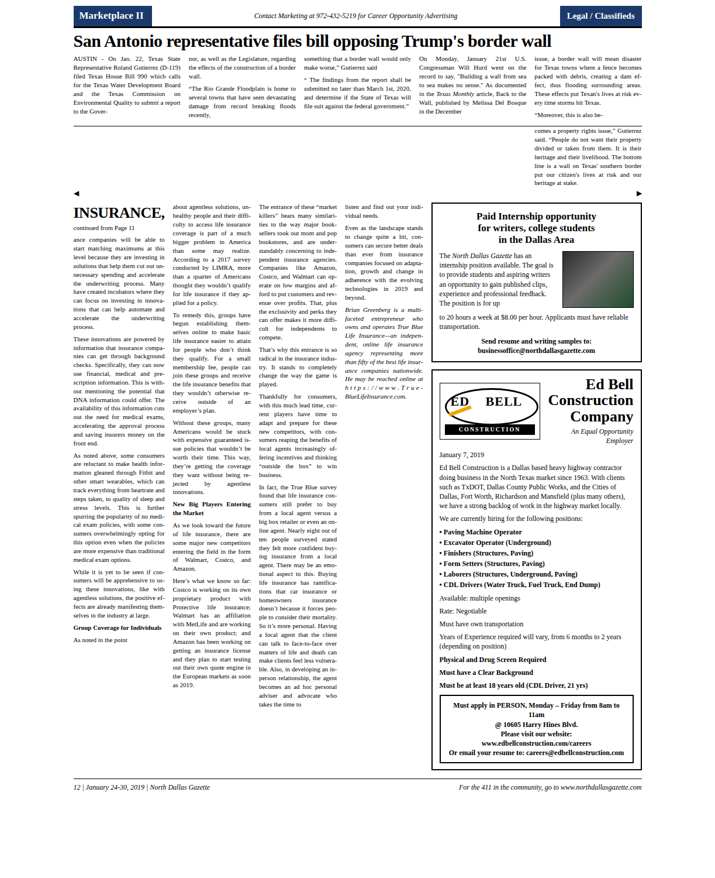Marketplace II
Contact Marketing at 972-432-5219 for Career Opportunity Advertising
Legal / Classifieds
San Antonio representative files bill opposing Trump's border wall
AUSTIN - On Jan. 22, Texas State Representative Roland Gutierrez (D-119) filed Texas House Bill 990 which calls for the Texas Water Development Board and the Texas Commission on Environmental Quality to submit a report to the Gover-
nor, as well as the Legislature, regarding the effects of the construction of a border wall.
“The Rio Grande Floodplain is home to several towns that have seen devastating damage from record breaking floods recently,
something that a border wall would only make worse,” Gutierrez said
“ The findings from the report shall be submitted no later than March 1st, 2020, and determine if the State of Texas will file suit against the federal government.”
On Monday, January 21st U.S. Congressman Will Hurd went on the record to say, "Building a wall from sea to sea makes no sense." As documented in the Texas Monthly article, Back to the Wall, published by Melissa Del Bosque in the December
issue, a border wall will mean disaster for Texas towns where a fence becomes packed with debris, creating a dam effect, thus flooding surrounding areas. These effects put Texan's lives at risk every time storms hit Texas.
“Moreover, this is also be-
comes a property rights issue,” Gutierrez said. “People do not want their property divided or taken from them. It is their heritage and their livelihood. The bottom line is a wall on Texas' southern border put our citizen's lives at risk and our heritage at stake.
INSURANCE, continued from Page 11
ance companies will be able to start matching maximums at this level because they are investing in solutions that help them cut out unnecessary spending and accelerate the underwriting process. Many have created incubators where they can focus on investing in innovations that can help automate and accelerate the underwriting process.
These innovations are powered by information that insurance companies can get through background checks. Specifically, they can now use financial, medical and prescription information. This is without mentioning the potential that DNA information could offer. The availability of this information cuts out the need for medical exams, accelerating the approval process and saving insurers money on the front end.
As noted above, some consumers are reluctant to make health information gleaned through Fitbit and other smart wearables, which can track everything from heartrate and steps taken, to quality of sleep and stress levels. This is further spurring the popularity of no medical exam policies, with some consumers overwhelmingly opting for this option even when the policies are more expensive than traditional medical exam options.
While it is yet to be seen if consumers will be apprehensive to using these innovations, like with agentless solutions, the positive effects are already manifesting themselves in the industry at large.
Group Coverage for Individuals
As noted in the point
about agentless solutions, unhealthy people and their difficulty to access life insurance coverage is part of a much bigger problem in America than some may realize. According to a 2017 survey conducted by LIMRA, more than a quarter of Americans thought they wouldn’t qualify for life insurance if they applied for a policy.
To remedy this, groups have begun establishing themselves online to make basic life insurance easier to attain for people who don’t think they qualify. For a small membership fee, people can join these groups and receive the life insurance benefits that they wouldn’t otherwise receive outside of an employer’s plan.
Without these groups, many Americans would be stuck with expensive guaranteed issue policies that wouldn’t be worth their time. This way, they’re getting the coverage they want without being rejected by agentless innovations.
New Big Players Entering the Market
As we look toward the future of life insurance, there are some major new competitors entering the field in the form of Walmart, Costco, and Amazon.
Here’s what we know so far: Costco is working on its own proprietary product with Protective life insurance; Walmart has an affiliation with MetLife and are working on their own product; and Amazon has been working on getting an insurance license and they plan to start testing out their own quote engine in the European markets as soon as 2019.
The entrance of these “market killers” bears many similarities to the way major booksellers took out mom and pop bookstores, and are understandably concerning to independent insurance agencies. Companies like Amazon, Costco, and Walmart can operate on low margins and afford to put customers and revenue over profits. That, plus the exclusivity and perks they can offer makes it more difficult for independents to compete.
That’s why this entrance is so radical in the insurance industry. It stands to completely change the way the game is played.
Thankfully for consumers, with this much lead time, current players have time to adapt and prepare for these new competitors, with consumers reaping the benefits of local agents increasingly offering incentives and thinking “outside the box” to win business.
In fact, the True Blue survey found that life insurance consumers still prefer to buy from a local agent versus a big box retailer or even an online agent. Nearly eight out of ten people surveyed stated they felt more confident buying insurance from a local agent. There may be an emotional aspect to this. Buying life insurance has ramifications that car insurance or homeowners insurance doesn’t because it forces people to consider their mortality. So it’s more personal. Having a local agent that the client can talk to face-to-face over matters of life and death can make clients feel less vulnerable. Also, in developing an in-person relationship, the agent becomes an ad hoc personal adviser and advocate who takes the time to
listen and find out your individual needs.
Even as the landscape stands to change quite a bit, consumers can secure better deals than ever from insurance companies focused on adaptation, growth and change in adherence with the evolving technologies in 2019 and beyond.
Brian Greenberg is a multi-faceted entrepreneur who owns and operates True Blue Life Insurance—an independent, online life insurance agency representing more than fifty of the best life insurance companies nationwide. He may be reached online at h t t p s : / / w w w . T r u e - BlueLifeInsurance.com.
Paid Internship opportunity
for writers, college students
in the Dallas Area
The North Dallas Gazette has an internship position available. The goal is to provide students and aspiring writers an opportunity to gain published clips, experience and professional feedback. The position is for up
to 20 hours a week at $8.00 per hour. Applicants must have reliable transportation.
Send resume and writing samples to:
businessoffice@northdallasgazette.com
ED
BELL
CONSTRUCTION
Ed Bell
Construction
Company
An Equal Opportunity Employer
January 7, 2019
Ed Bell Construction is a Dallas based heavy highway contractor doing business in the North Texas market since 1963. With clients such as TxDOT, Dallas County Public Works, and the Cities of Dallas, Fort Worth, Richardson and Mansfield (plus many others), we have a strong backlog of work in the highway market locally.
We are currently hiring for the following positions:
• Paving Machine Operator
• Excavator Operator (Underground)
• Finishers (Structures, Paving)
• Form Setters (Structures, Paving)
• Laborers (Structures, Underground, Paving)
• CDL Drivers (Water Truck, Fuel Truck, End Dump)
Available: multiple openings
Rate: Negotiable
Must have own transportation
Years of Experience required will vary, from 6 months to 2 years (depending on position)
Physical and Drug Screen Required
Must have a Clear Background
Must be at least 18 years old (CDL Driver, 21 yrs)
Must apply in PERSON, Monday – Friday from 8am to 11am
@ 10605 Harry Hines Blvd.
Please visit our website: www.edbellconstruction.com/careers
Or email your resume to: careers@edbellconstruction.com
12 | January 24-30, 2019 | North Dallas Gazette
For the 411 in the community, go to www.northdallasgazette.com